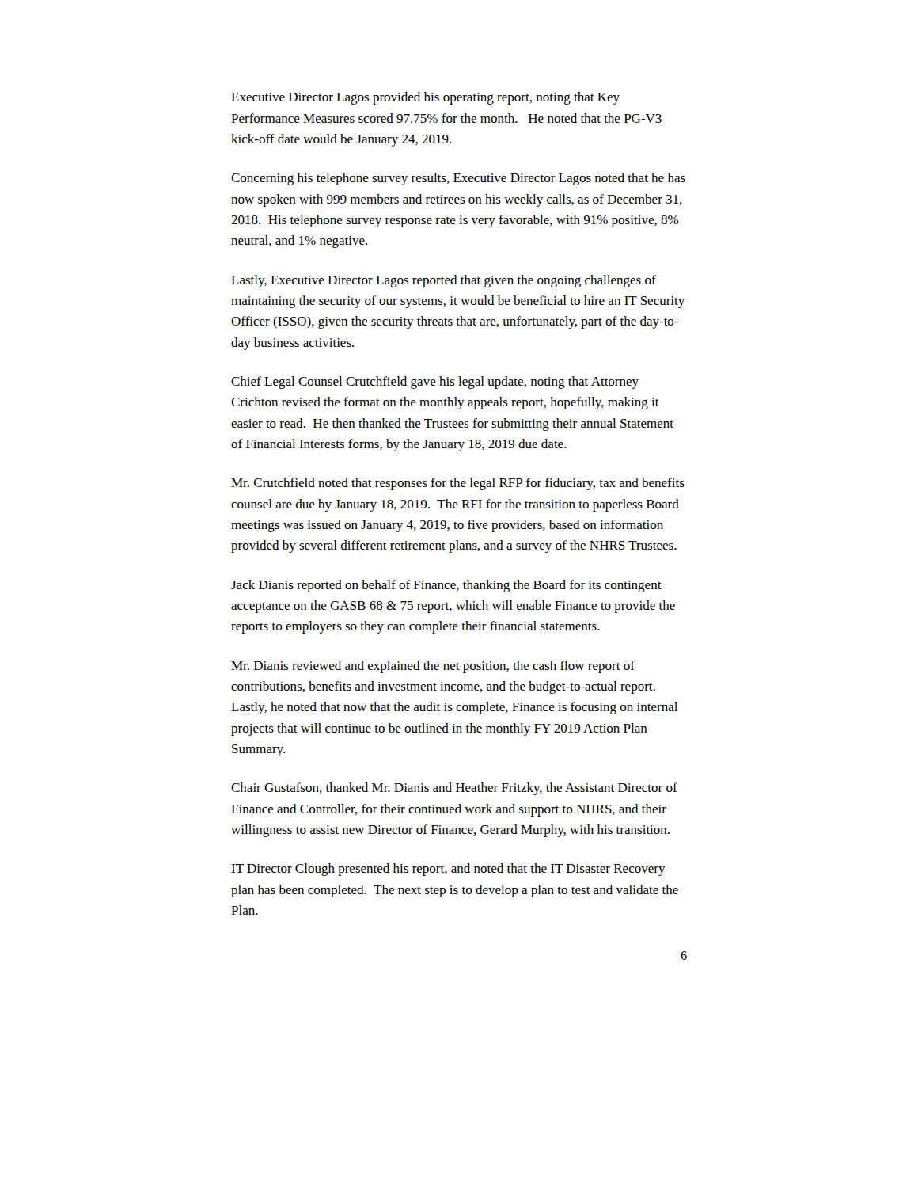Executive Director Lagos provided his operating report, noting that Key Performance Measures scored 97.75% for the month. He noted that the PG-V3 kick-off date would be January 24, 2019.
Concerning his telephone survey results, Executive Director Lagos noted that he has now spoken with 999 members and retirees on his weekly calls, as of December 31, 2018. His telephone survey response rate is very favorable, with 91% positive, 8% neutral, and 1% negative.
Lastly, Executive Director Lagos reported that given the ongoing challenges of maintaining the security of our systems, it would be beneficial to hire an IT Security Officer (ISSO), given the security threats that are, unfortunately, part of the day-to-day business activities.
Chief Legal Counsel Crutchfield gave his legal update, noting that Attorney Crichton revised the format on the monthly appeals report, hopefully, making it easier to read. He then thanked the Trustees for submitting their annual Statement of Financial Interests forms, by the January 18, 2019 due date.
Mr. Crutchfield noted that responses for the legal RFP for fiduciary, tax and benefits counsel are due by January 18, 2019. The RFI for the transition to paperless Board meetings was issued on January 4, 2019, to five providers, based on information provided by several different retirement plans, and a survey of the NHRS Trustees.
Jack Dianis reported on behalf of Finance, thanking the Board for its contingent acceptance on the GASB 68 & 75 report, which will enable Finance to provide the reports to employers so they can complete their financial statements.
Mr. Dianis reviewed and explained the net position, the cash flow report of contributions, benefits and investment income, and the budget-to-actual report. Lastly, he noted that now that the audit is complete, Finance is focusing on internal projects that will continue to be outlined in the monthly FY 2019 Action Plan Summary.
Chair Gustafson, thanked Mr. Dianis and Heather Fritzky, the Assistant Director of Finance and Controller, for their continued work and support to NHRS, and their willingness to assist new Director of Finance, Gerard Murphy, with his transition.
IT Director Clough presented his report, and noted that the IT Disaster Recovery plan has been completed. The next step is to develop a plan to test and validate the Plan.
6